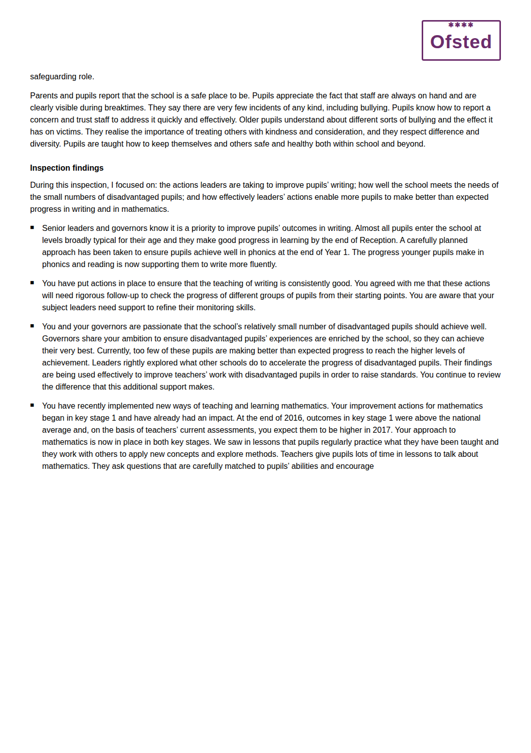✱✱✱✱Ofsted
safeguarding role.
Parents and pupils report that the school is a safe place to be. Pupils appreciate the fact that staff are always on hand and are clearly visible during breaktimes. They say there are very few incidents of any kind, including bullying. Pupils know how to report a concern and trust staff to address it quickly and effectively. Older pupils understand about different sorts of bullying and the effect it has on victims. They realise the importance of treating others with kindness and consideration, and they respect difference and diversity. Pupils are taught how to keep themselves and others safe and healthy both within school and beyond.
Inspection findings
During this inspection, I focused on: the actions leaders are taking to improve pupils’ writing; how well the school meets the needs of the small numbers of disadvantaged pupils; and how effectively leaders’ actions enable more pupils to make better than expected progress in writing and in mathematics.
Senior leaders and governors know it is a priority to improve pupils’ outcomes in writing. Almost all pupils enter the school at levels broadly typical for their age and they make good progress in learning by the end of Reception. A carefully planned approach has been taken to ensure pupils achieve well in phonics at the end of Year 1. The progress younger pupils make in phonics and reading is now supporting them to write more fluently.
You have put actions in place to ensure that the teaching of writing is consistently good. You agreed with me that these actions will need rigorous follow-up to check the progress of different groups of pupils from their starting points. You are aware that your subject leaders need support to refine their monitoring skills.
You and your governors are passionate that the school’s relatively small number of disadvantaged pupils should achieve well. Governors share your ambition to ensure disadvantaged pupils’ experiences are enriched by the school, so they can achieve their very best. Currently, too few of these pupils are making better than expected progress to reach the higher levels of achievement. Leaders rightly explored what other schools do to accelerate the progress of disadvantaged pupils. Their findings are being used effectively to improve teachers’ work with disadvantaged pupils in order to raise standards. You continue to review the difference that this additional support makes.
You have recently implemented new ways of teaching and learning mathematics. Your improvement actions for mathematics began in key stage 1 and have already had an impact. At the end of 2016, outcomes in key stage 1 were above the national average and, on the basis of teachers’ current assessments, you expect them to be higher in 2017. Your approach to mathematics is now in place in both key stages. We saw in lessons that pupils regularly practice what they have been taught and they work with others to apply new concepts and explore methods. Teachers give pupils lots of time in lessons to talk about mathematics. They ask questions that are carefully matched to pupils’ abilities and encourage